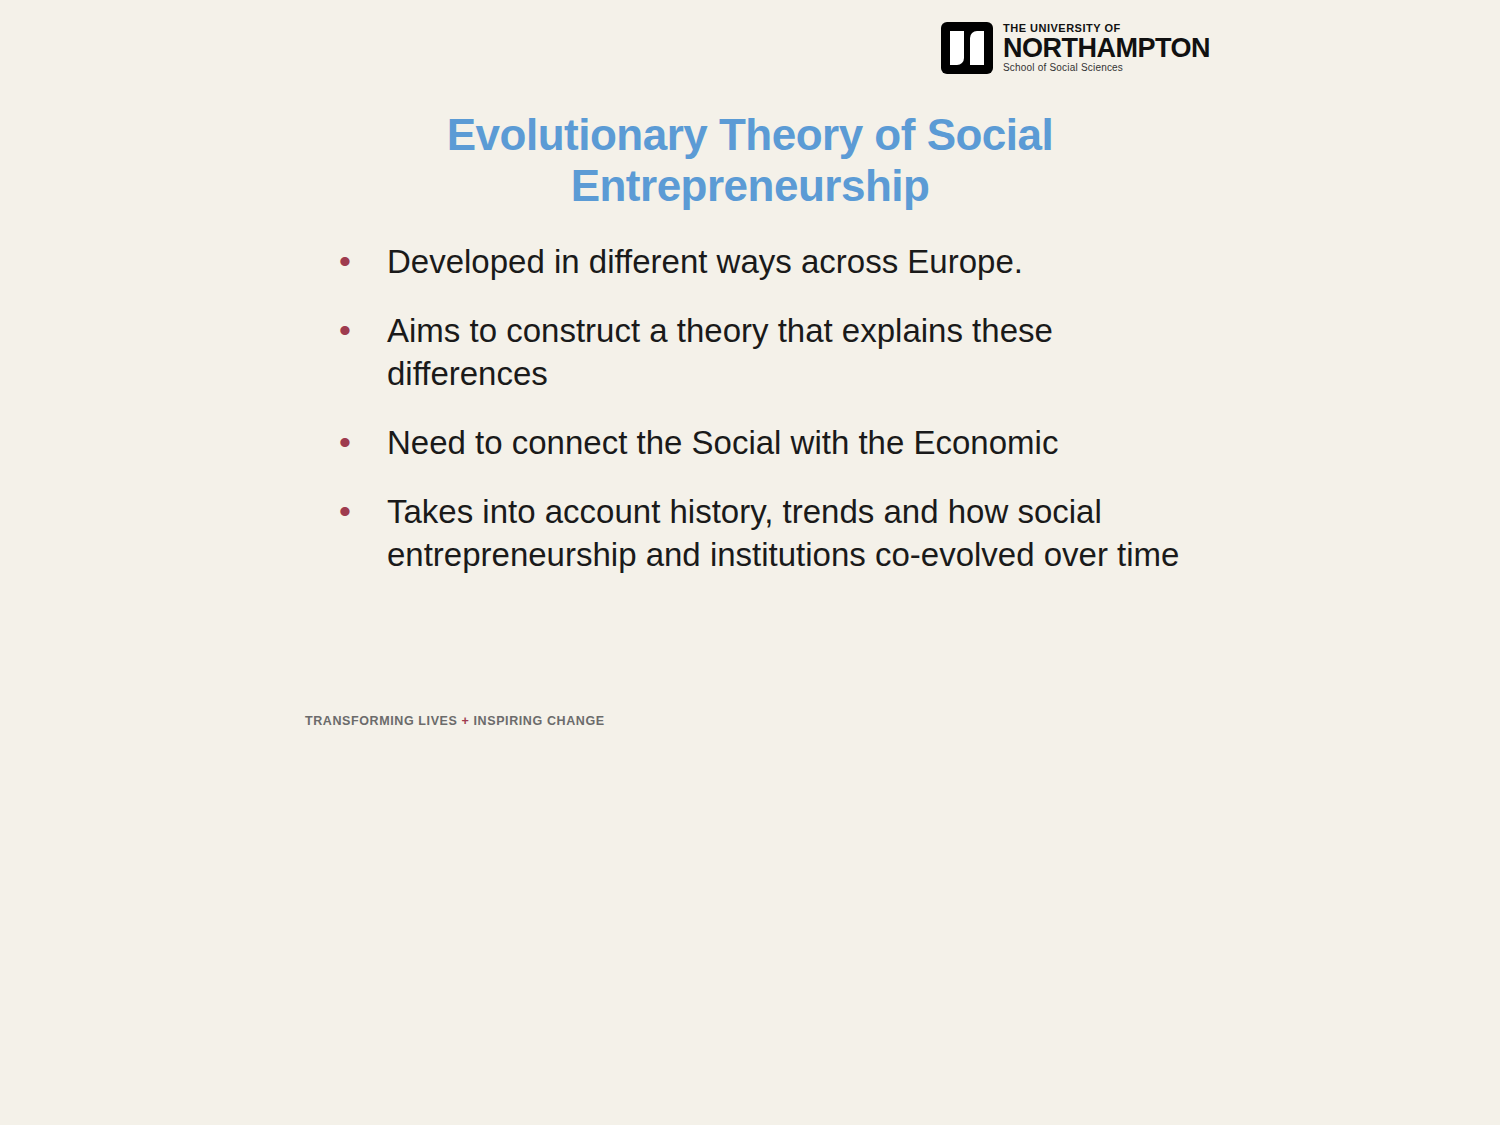THE UNIVERSITY OF
NORTHAMPTON
School of Social Sciences
Evolutionary Theory of Social
Entrepreneurship
Developed in different ways across Europe.
Aims to construct a theory that explains these differences
Need to connect the Social with the Economic
Takes into account history, trends and how social entrepreneurship and institutions co-evolved over time
TRANSFORMING LIVES + INSPIRING CHANGE